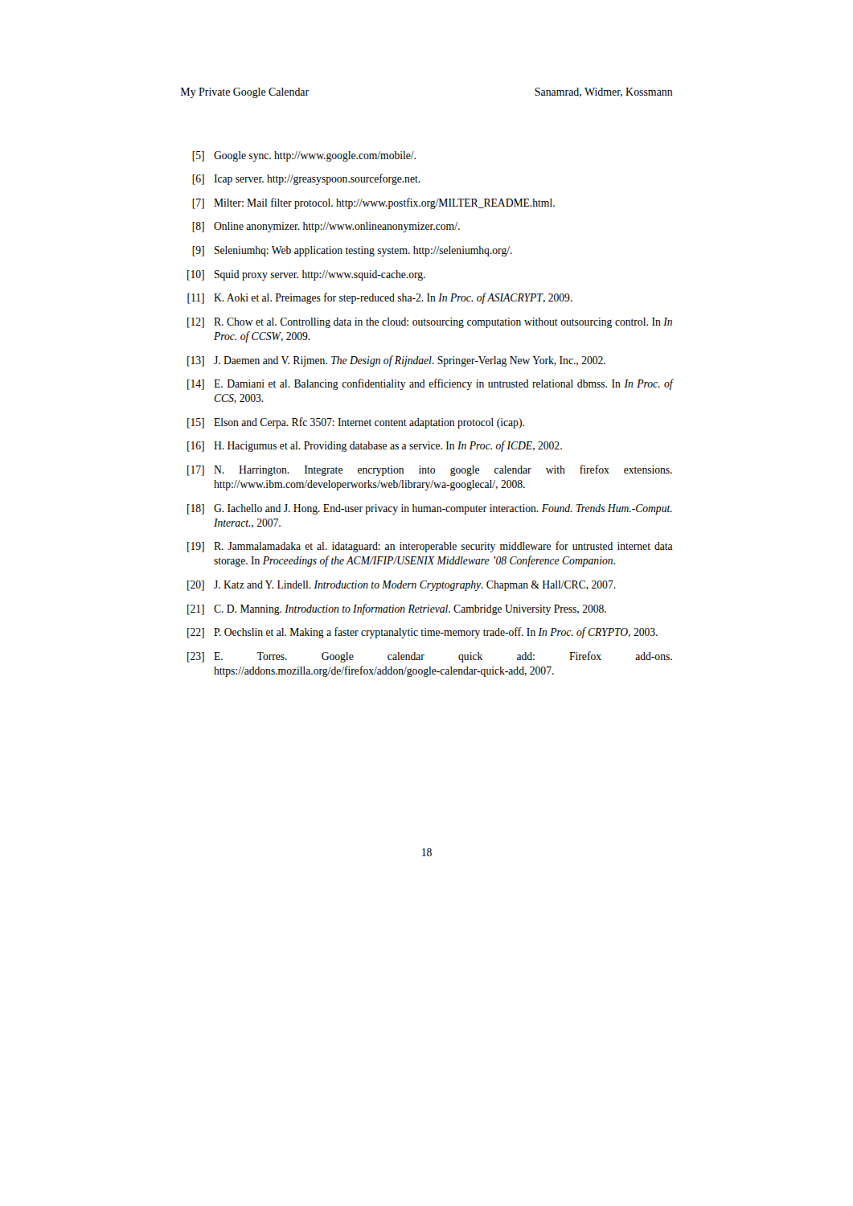My Private Google Calendar
Sanamrad, Widmer, Kossmann
[5] Google sync. http://www.google.com/mobile/.
[6] Icap server. http://greasyspoon.sourceforge.net.
[7] Milter: Mail filter protocol. http://www.postfix.org/MILTER_README.html.
[8] Online anonymizer. http://www.onlineanonymizer.com/.
[9] Seleniumhq: Web application testing system. http://seleniumhq.org/.
[10] Squid proxy server. http://www.squid-cache.org.
[11] K. Aoki et al. Preimages for step-reduced sha-2. In In Proc. of ASIACRYPT, 2009.
[12] R. Chow et al. Controlling data in the cloud: outsourcing computation without outsourcing control. In In Proc. of CCSW, 2009.
[13] J. Daemen and V. Rijmen. The Design of Rijndael. Springer-Verlag New York, Inc., 2002.
[14] E. Damiani et al. Balancing confidentiality and efficiency in untrusted relational dbmss. In In Proc. of CCS, 2003.
[15] Elson and Cerpa. Rfc 3507: Internet content adaptation protocol (icap).
[16] H. Hacigumus et al. Providing database as a service. In In Proc. of ICDE, 2002.
[17]
N. Harrington. Integrate encryption into google calendar with firefox extensions.
http://www.ibm.com/developerworks/web/library/wa-googlecal/, 2008.
[18] G. Iachello and J. Hong. End-user privacy in human-computer interaction. Found. Trends Hum.-Comput. Interact., 2007.
[19] R. Jammalamadaka et al. idataguard: an interoperable security middleware for untrusted internet data storage. In Proceedings of the ACM/IFIP/USENIX Middleware ’08 Conference Companion.
[20] J. Katz and Y. Lindell. Introduction to Modern Cryptography. Chapman & Hall/CRC, 2007.
[21] C. D. Manning. Introduction to Information Retrieval. Cambridge University Press, 2008.
[22] P. Oechslin et al. Making a faster cryptanalytic time-memory trade-off. In In Proc. of CRYPTO, 2003.
[23] E. Torres. Google calendar quick add: Firefox add-ons. https://addons.mozilla.org/de/firefox/addon/google-calendar-quick-add, 2007.
18